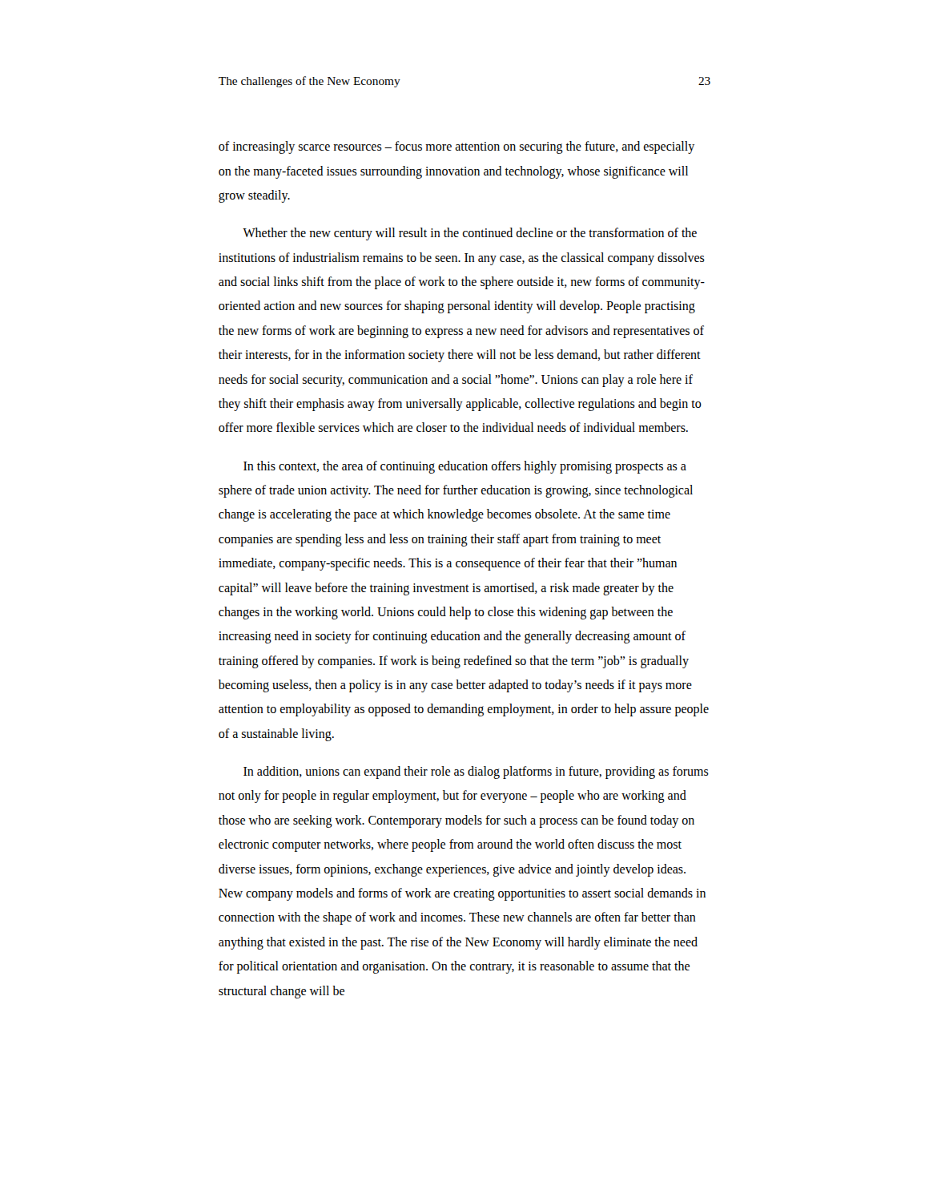The challenges of the New Economy 23
of increasingly scarce resources – focus more attention on securing the future, and especially on the many-faceted issues surrounding innovation and technology, whose significance will grow steadily.
Whether the new century will result in the continued decline or the transformation of the institutions of industrialism remains to be seen. In any case, as the classical company dissolves and social links shift from the place of work to the sphere outside it, new forms of community-oriented action and new sources for shaping personal identity will develop. People practising the new forms of work are beginning to express a new need for advisors and representatives of their interests, for in the information society there will not be less demand, but rather different needs for social security, communication and a social ”home”. Unions can play a role here if they shift their emphasis away from universally applicable, collective regulations and begin to offer more flexible services which are closer to the individual needs of individual members.
In this context, the area of continuing education offers highly promising prospects as a sphere of trade union activity. The need for further education is growing, since technological change is accelerating the pace at which knowledge becomes obsolete. At the same time companies are spending less and less on training their staff apart from training to meet immediate, company-specific needs. This is a consequence of their fear that their ”human capital” will leave before the training investment is amortised, a risk made greater by the changes in the working world. Unions could help to close this widening gap between the increasing need in society for continuing education and the generally decreasing amount of training offered by companies. If work is being redefined so that the term ”job” is gradually becoming useless, then a policy is in any case better adapted to today’s needs if it pays more attention to employability as opposed to demanding employment, in order to help assure people of a sustainable living.
In addition, unions can expand their role as dialog platforms in future, providing as forums not only for people in regular employment, but for everyone – people who are working and those who are seeking work. Contemporary models for such a process can be found today on electronic computer networks, where people from around the world often discuss the most diverse issues, form opinions, exchange experiences, give advice and jointly develop ideas. New company models and forms of work are creating opportunities to assert social demands in connection with the shape of work and incomes. These new channels are often far better than anything that existed in the past. The rise of the New Economy will hardly eliminate the need for political orientation and organisation. On the contrary, it is reasonable to assume that the structural change will be